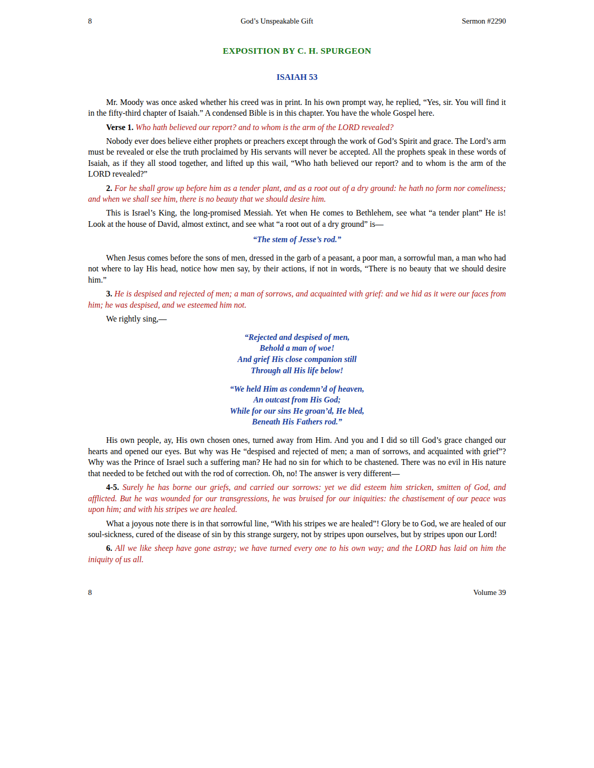8
God’s Unspeakable Gift
Sermon #2290
EXPOSITION BY C. H. SPURGEON
ISAIAH 53
Mr. Moody was once asked whether his creed was in print. In his own prompt way, he replied, “Yes, sir. You will find it in the fifty-third chapter of Isaiah.” A condensed Bible is in this chapter. You have the whole Gospel here.
Verse 1. Who hath believed our report? and to whom is the arm of the LORD revealed?
Nobody ever does believe either prophets or preachers except through the work of God’s Spirit and grace. The Lord’s arm must be revealed or else the truth proclaimed by His servants will never be accepted. All the prophets speak in these words of Isaiah, as if they all stood together, and lifted up this wail, “Who hath believed our report? and to whom is the arm of the LORD revealed?”
2. For he shall grow up before him as a tender plant, and as a root out of a dry ground: he hath no form nor comeliness; and when we shall see him, there is no beauty that we should desire him.
This is Israel’s King, the long-promised Messiah. Yet when He comes to Bethlehem, see what “a tender plant” He is! Look at the house of David, almost extinct, and see what “a root out of a dry ground” is—
“The stem of Jesse’s rod.”
When Jesus comes before the sons of men, dressed in the garb of a peasant, a poor man, a sorrowful man, a man who had not where to lay His head, notice how men say, by their actions, if not in words, “There is no beauty that we should desire him.”
3. He is despised and rejected of men; a man of sorrows, and acquainted with grief: and we hid as it were our faces from him; he was despised, and we esteemed him not.
We rightly sing,—
“Rejected and despised of men,
Behold a man of woe!
And grief His close companion still
Through all His life below!
“We held Him as condemn’d of heaven,
An outcast from His God;
While for our sins He groan’d, He bled,
Beneath His Fathers rod.”
His own people, ay, His own chosen ones, turned away from Him. And you and I did so till God’s grace changed our hearts and opened our eyes. But why was He “despised and rejected of men; a man of sorrows, and acquainted with grief”? Why was the Prince of Israel such a suffering man? He had no sin for which to be chastened. There was no evil in His nature that needed to be fetched out with the rod of correction. Oh, no! The answer is very different—
4-5. Surely he has borne our griefs, and carried our sorrows: yet we did esteem him stricken, smitten of God, and afflicted. But he was wounded for our transgressions, he was bruised for our iniquities: the chastisement of our peace was upon him; and with his stripes we are healed.
What a joyous note there is in that sorrowful line, “With his stripes we are healed”! Glory be to God, we are healed of our soul-sickness, cured of the disease of sin by this strange surgery, not by stripes upon ourselves, but by stripes upon our Lord!
6. All we like sheep have gone astray; we have turned every one to his own way; and the LORD has laid on him the iniquity of us all.
8
Volume 39